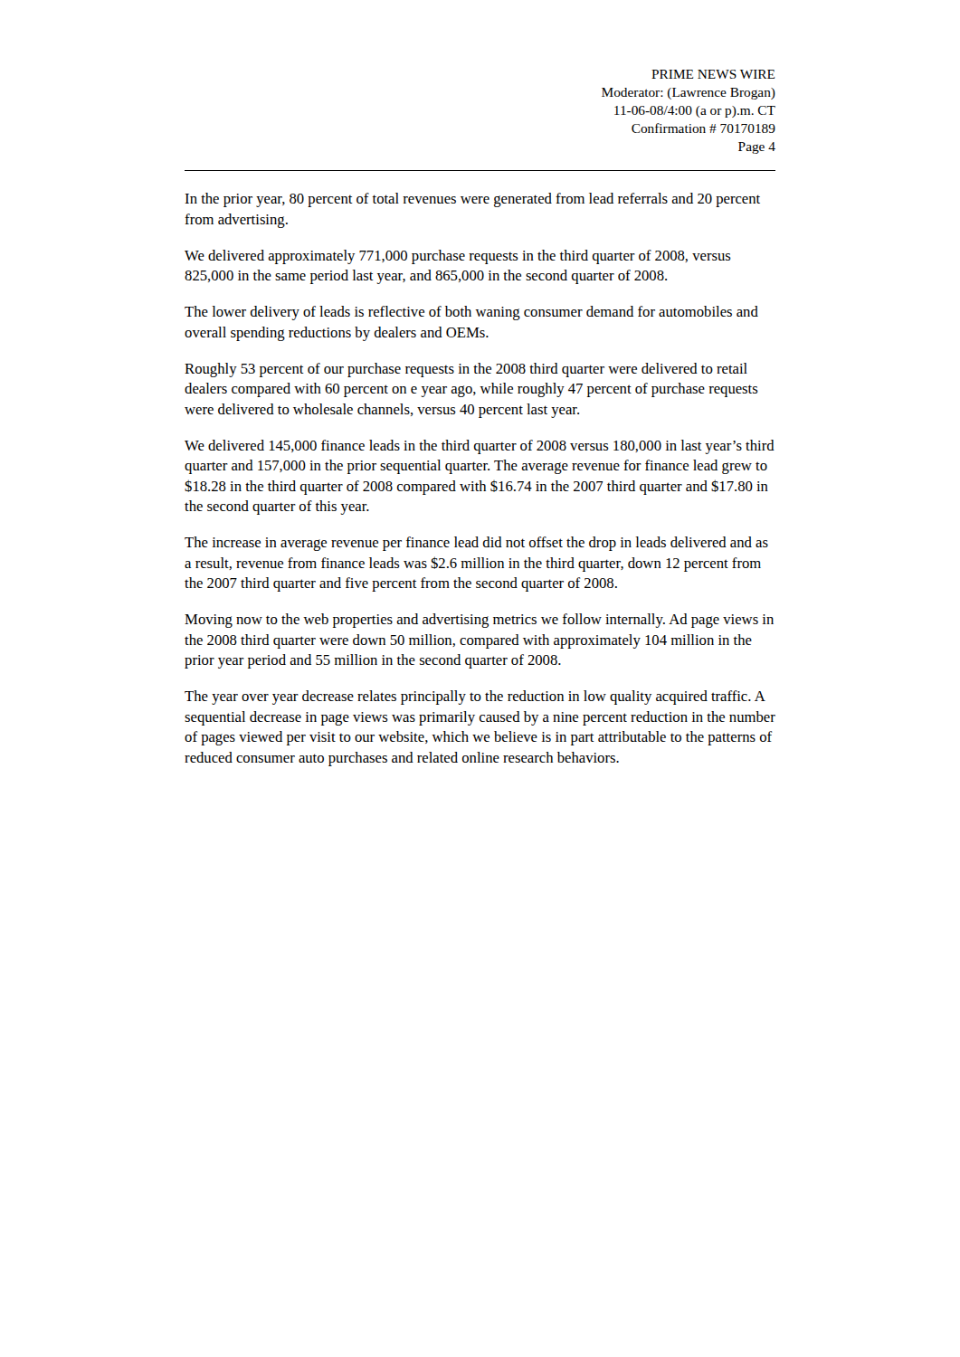PRIME NEWS WIRE Moderator: (Lawrence Brogan) 11-06-08/4:00 (a or p).m. CT Confirmation # 70170189 Page 4
In the prior year, 80 percent of total revenues were generated from lead referrals and 20 percent from advertising.
We delivered approximately 771,000 purchase requests in the third quarter of 2008, versus 825,000 in the same period last year, and 865,000 in the second quarter of 2008.
The lower delivery of leads is reflective of both waning consumer demand for automobiles and overall spending reductions by dealers and OEMs.
Roughly 53 percent of our purchase requests in the 2008 third quarter were delivered to retail dealers compared with 60 percent on e year ago, while roughly 47 percent of purchase requests were delivered to wholesale channels, versus 40 percent last year.
We delivered 145,000 finance leads in the third quarter of 2008 versus 180,000 in last year’s third quarter and 157,000 in the prior sequential quarter. The average revenue for finance lead grew to $18.28 in the third quarter of 2008 compared with $16.74 in the 2007 third quarter and $17.80 in the second quarter of this year.
The increase in average revenue per finance lead did not offset the drop in leads delivered and as a result, revenue from finance leads was $2.6 million in the third quarter, down 12 percent from the 2007 third quarter and five percent from the second quarter of 2008.
Moving now to the web properties and advertising metrics we follow internally. Ad page views in the 2008 third quarter were down 50 million, compared with approximately 104 million in the prior year period and 55 million in the second quarter of 2008.
The year over year decrease relates principally to the reduction in low quality acquired traffic. A sequential decrease in page views was primarily caused by a nine percent reduction in the number of pages viewed per visit to our website, which we believe is in part attributable to the patterns of reduced consumer auto purchases and related online research behaviors.